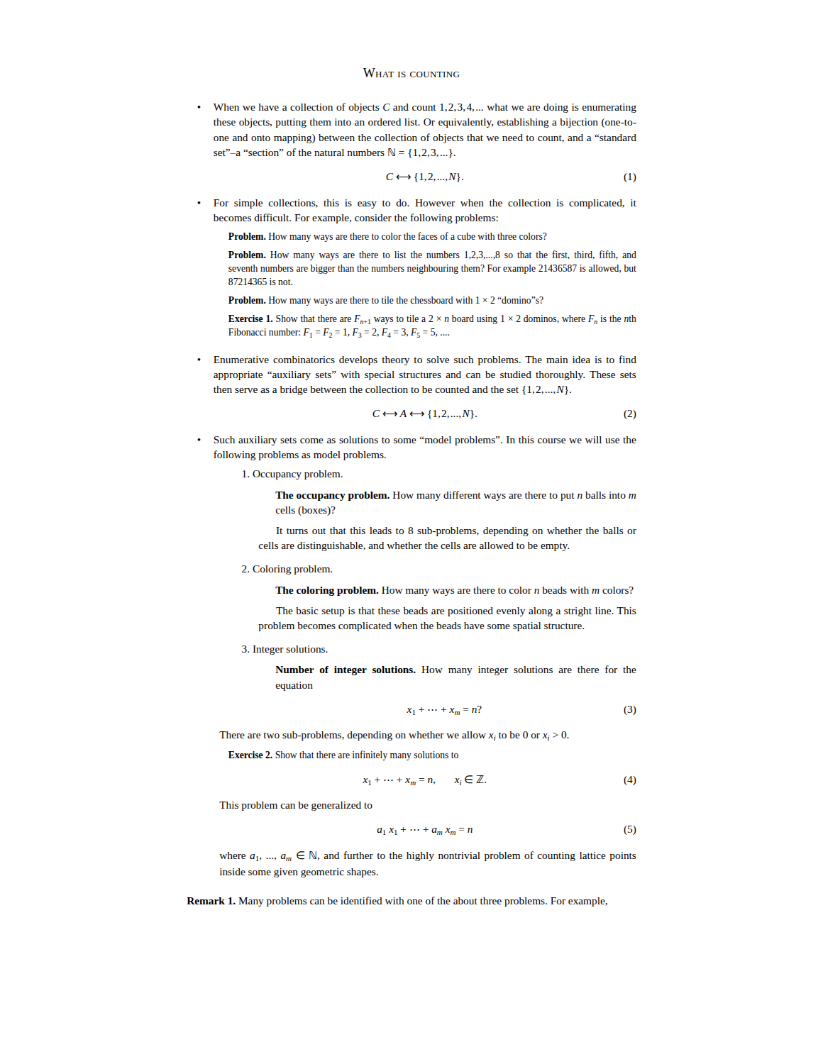What is counting
When we have a collection of objects C and count 1, 2, 3, 4, ... what we are doing is enumerating these objects, putting them into an ordered list. Or equivalently, establishing a bijection (one-to-one and onto mapping) between the collection of objects that we need to count, and a “standard set”–a “section” of the natural numbers ℕ = {1, 2, 3, ...}. C ⟷ {1, 2, ..., N}. (1)
For simple collections, this is easy to do. However when the collection is complicated, it becomes difficult. For example, consider the following problems:
Problem. How many ways are there to color the faces of a cube with three colors?
Problem. How many ways are there to list the numbers 1,2,3,...,8 so that the first, third, fifth, and seventh numbers are bigger than the numbers neighbouring them? For example 21436587 is allowed, but 87214365 is not.
Problem. How many ways are there to tile the chessboard with 1 × 2 “domino”s?
Exercise 1. Show that there are Fn+1 ways to tile a 2 × n board using 1 × 2 dominos, where Fn is the nth Fibonacci number: F1 = F2 = 1, F3 = 2, F4 = 3, F5 = 5, ....
Enumerative combinatorics develops theory to solve such problems. The main idea is to find appropriate “auxiliary sets” with special structures and can be studied thoroughly. These sets then serve as a bridge between the collection to be counted and the set {1, 2, ..., N}. C ⟷ A ⟷ {1, 2, ..., N}. (2)
Such auxiliary sets come as solutions to some “model problems”. In this course we will use the following problems as model problems.
Occupancy problem.
The occupancy problem. How many different ways are there to put n balls into m cells (boxes)?
It turns out that this leads to 8 sub-problems, depending on whether the balls or cells are distinguishable, and whether the cells are allowed to be empty.
Coloring problem.
The coloring problem. How many ways are there to color n beads with m colors?
The basic setup is that these beads are positioned evenly along a stright line. This problem becomes complicated when the beads have some spatial structure.
Integer solutions.
Number of integer solutions. How many integer solutions are there for the equation
x1 + ⋯ + xm = n? (3)
There are two sub-problems, depending on whether we allow xi to be 0 or xi > 0.
Exercise 2. Show that there are infinitely many solutions to
x1 + ⋯ + xm = n, xi ∈ ℤ. (4)
This problem can be generalized to
a1 x1 + ⋯ + am xm = n (5)
where a1, ..., am ∈ ℕ, and further to the highly nontrivial problem of counting lattice points inside some given geometric shapes.
Remark 1. Many problems can be identified with one of the about three problems. For example,